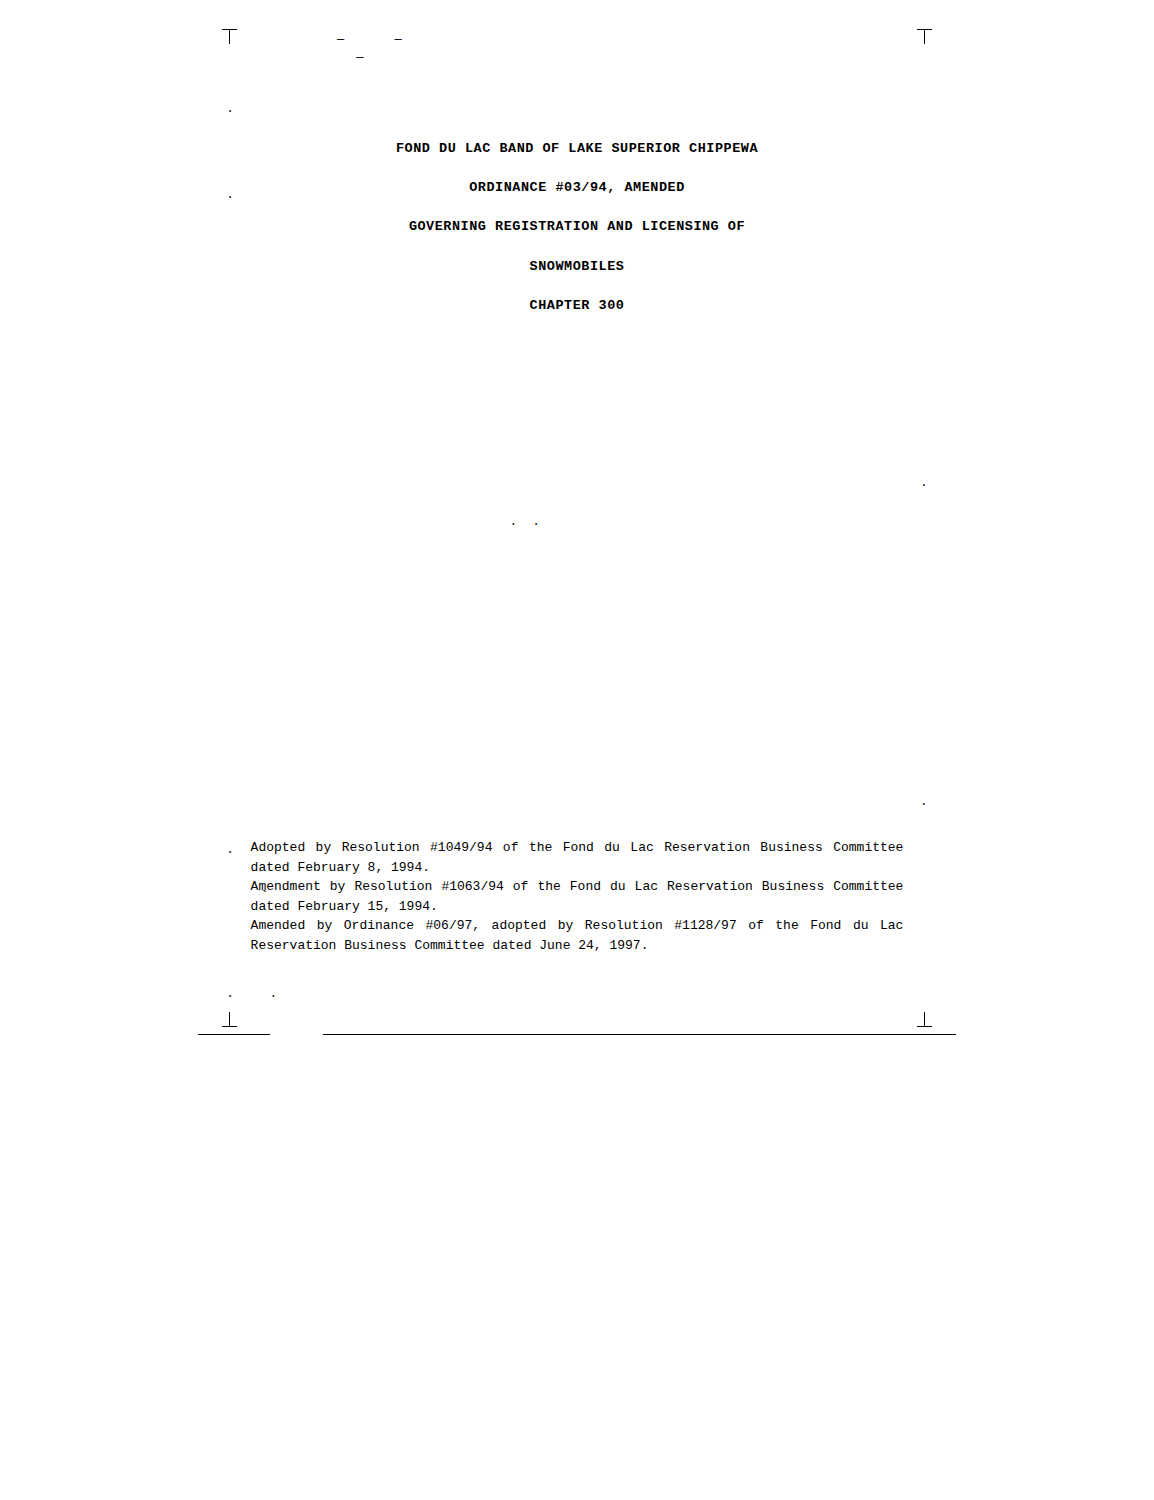— — — . . . . . . . . . `
FOND DU LAC BAND OF LAKE SUPERIOR CHIPPEWA
ORDINANCE #03/94, AMENDED
GOVERNING REGISTRATION AND LICENSING OF
SNOWMOBILES
CHAPTER 300
Adopted by Resolution #1049/94 of the Fond du Lac Reservation Business Committee dated February 8, 1994.
Amendment by Resolution #1063/94 of the Fond du Lac Reservation Business Committee dated February 15, 1994.
Amended by Ordinance #06/97, adopted by Resolution #1128/97 of the Fond du Lac Reservation Business Committee dated June 24, 1997.